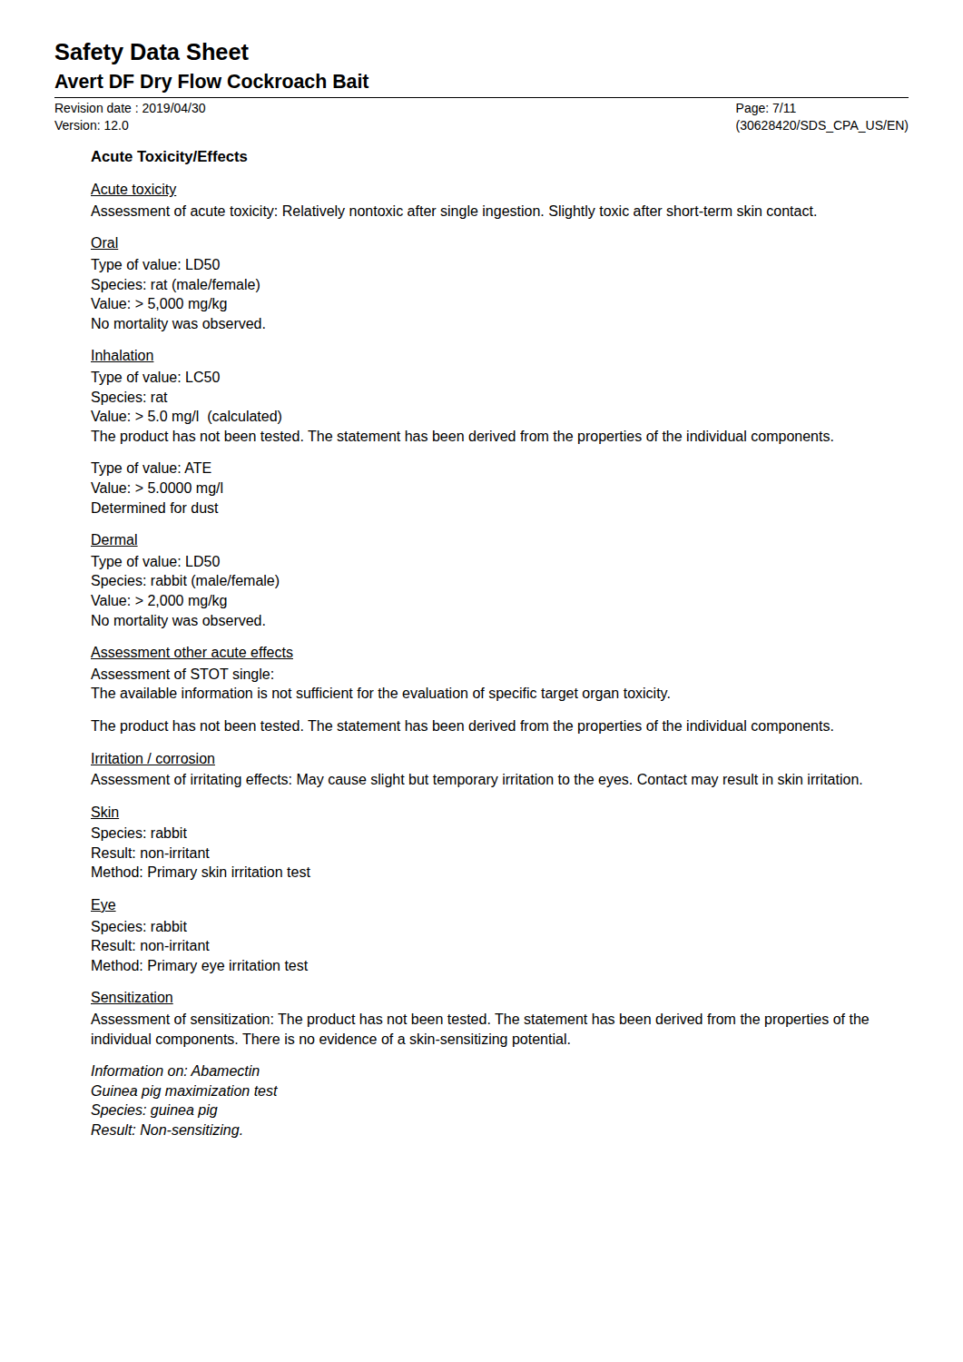Safety Data Sheet
Avert DF Dry Flow Cockroach Bait
Revision date : 2019/04/30
Version: 12.0
Page: 7/11
(30628420/SDS_CPA_US/EN)
Acute Toxicity/Effects
Acute toxicity
Assessment of acute toxicity: Relatively nontoxic after single ingestion. Slightly toxic after short-term skin contact.
Oral
Type of value: LD50
Species: rat (male/female)
Value: > 5,000 mg/kg
No mortality was observed.
Inhalation
Type of value: LC50
Species: rat
Value: > 5.0 mg/l (calculated)
The product has not been tested. The statement has been derived from the properties of the individual components.
Type of value: ATE
Value: > 5.0000 mg/l
Determined for dust
Dermal
Type of value: LD50
Species: rabbit (male/female)
Value: > 2,000 mg/kg
No mortality was observed.
Assessment other acute effects
Assessment of STOT single:
The available information is not sufficient for the evaluation of specific target organ toxicity.
The product has not been tested. The statement has been derived from the properties of the individual components.
Irritation / corrosion
Assessment of irritating effects: May cause slight but temporary irritation to the eyes. Contact may result in skin irritation.
Skin
Species: rabbit
Result: non-irritant
Method: Primary skin irritation test
Eye
Species: rabbit
Result: non-irritant
Method: Primary eye irritation test
Sensitization
Assessment of sensitization: The product has not been tested. The statement has been derived from the properties of the individual components. There is no evidence of a skin-sensitizing potential.
Information on: Abamectin
Guinea pig maximization test
Species: guinea pig
Result: Non-sensitizing.